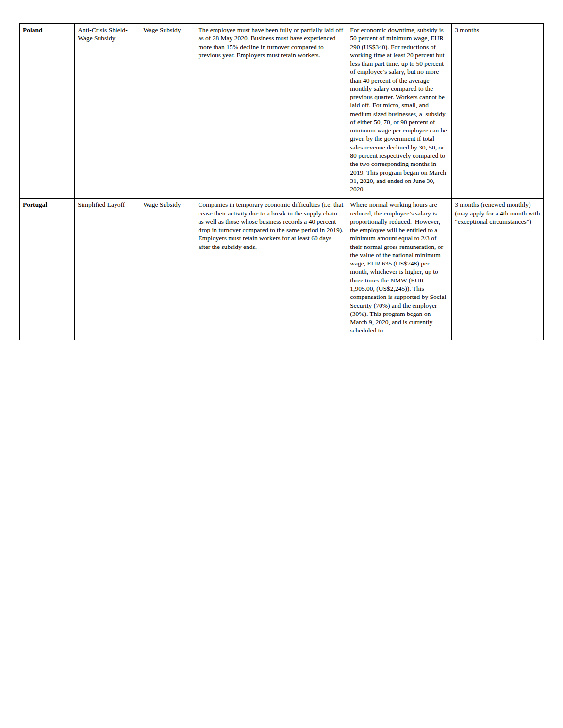| Poland | Anti-Crisis Shield-Wage Subsidy | Wage Subsidy | The employee must have been fully or partially laid off as of 28 May 2020. Business must have experienced more than 15% decline in turnover compared to previous year. Employers must retain workers. | For economic downtime, subsidy is 50 percent of minimum wage, EUR 290 (US$340). For reductions of working time at least 20 percent but less than part time, up to 50 percent of employee’s salary, but no more than 40 percent of the average monthly salary compared to the previous quarter. Workers cannot be laid off. For micro, small, and medium sized businesses, a subsidy of either 50, 70, or 90 percent of minimum wage per employee can be given by the government if total sales revenue declined by 30, 50, or 80 percent respectively compared to the two corresponding months in 2019. This program began on March 31, 2020, and ended on June 30, 2020. | 3 months |
| Portugal | Simplified Layoff | Wage Subsidy | Companies in temporary economic difficulties (i.e. that cease their activity due to a break in the supply chain as well as those whose business records a 40 percent drop in turnover compared to the same period in 2019). Employers must retain workers for at least 60 days after the subsidy ends. | Where normal working hours are reduced, the employee’s salary is proportionally reduced. However, the employee will be entitled to a minimum amount equal to 2/3 of their normal gross remuneration, or the value of the national minimum wage, EUR 635 (US$748) per month, whichever is higher, up to three times the NMW (EUR 1,905.00, (US$2,245)). This compensation is supported by Social Security (70%) and the employer (30%). This program began on March 9, 2020, and is currently scheduled to | 3 months (renewed monthly) (may apply for a 4th month with "exceptional circumstances") |